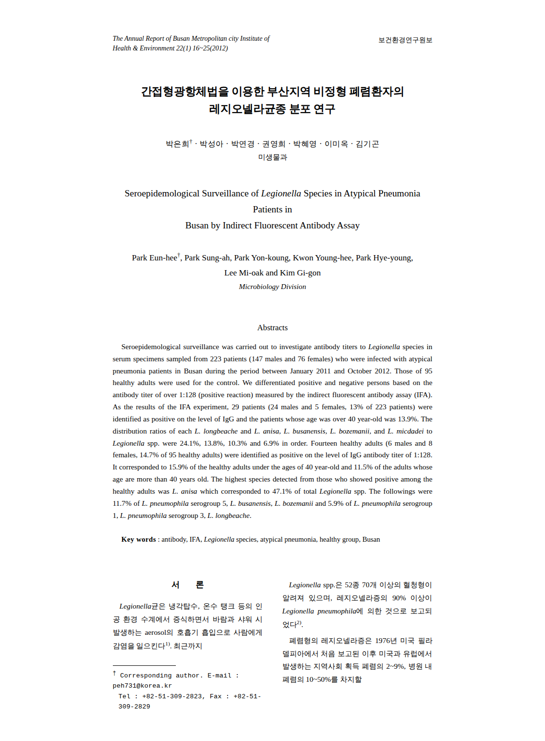The Annual Report of Busan Metropolitan city Institute of
Health & Environment 22(1) 16~25(2012)
보건환경연구원보
간접형광항체법을 이용한 부산지역 비정형 폐렴환자의
레지오넬라균종 분포 연구
박은희† · 박성아 · 박연경 · 권영희 · 박혜영 · 이미옥 · 김기곤
미생물과
Seroepidemological Surveillance of Legionella Species in Atypical Pneumonia Patients in
Busan by Indirect Fluorescent Antibody Assay
Park Eun-hee†, Park Sung-ah, Park Yon-koung, Kwon Young-hee, Park Hye-young,
Lee Mi-oak and Kim Gi-gon
Microbiology Division
Abstracts
Seroepidemological surveillance was carried out to investigate antibody titers to Legionella species in serum specimens sampled from 223 patients (147 males and 76 females) who were infected with atypical pneumonia patients in Busan during the period between January 2011 and October 2012. Those of 95 healthy adults were used for the control. We differentiated positive and negative persons based on the antibody titer of over 1:128 (positive reaction) measured by the indirect fluorescent antibody assay (IFA). As the results of the IFA experiment, 29 patients (24 males and 5 females, 13% of 223 patients) were identified as positive on the level of IgG and the patients whose age was over 40 year-old was 13.9%. The distribution ratios of each L. longbeache and L. anisa, L. busanensis, L. bozemanii, and L. micdadei to Legionella spp. were 24.1%, 13.8%, 10.3% and 6.9% in order. Fourteen healthy adults (6 males and 8 females, 14.7% of 95 healthy adults) were identified as positive on the level of IgG antibody titer of 1:128. It corresponded to 15.9% of the healthy adults under the ages of 40 year-old and 11.5% of the adults whose age are more than 40 years old. The highest species detected from those who showed positive among the healthy adults was L. anisa which corresponded to 47.1% of total Legionella spp. The followings were 11.7% of L. pneumophila serogroup 5, L. busanensis, L. bozemanii and 5.9% of L. pneumophila serogroup 1, L. pneumophila serogroup 3, L. longbeache.
Key words : antibody, IFA, Legionella species, atypical pneumonia, healthy group, Busan
서 론
Legionella균은 냉각탑수, 온수 탱크 등의 인공 환경 수계에서 증식하면서 바람과 샤워 시 발생하는 aerosol의 호흡기 흡입으로 사람에게 감염을 일으킨다1). 최근까지
† Corresponding author. E-mail : peh731@korea.kr
Tel : +82-51-309-2823, Fax : +82-51-309-2829
Legionella spp.은 52종 70개 이상의 혈청형이 알려져 있으며, 레지오넬라증의 90% 이상이 Legionella pneumophila에 의한 것으로 보고되었다2).
폐렴형의 레지오넬라증은 1976년 미국 필라델피아에서 처음 보고된 이후 미국과 유럽에서 발생하는 지역사회 획득 폐렴의 2~9%, 병원 내 폐렴의 10~50%를 차지할